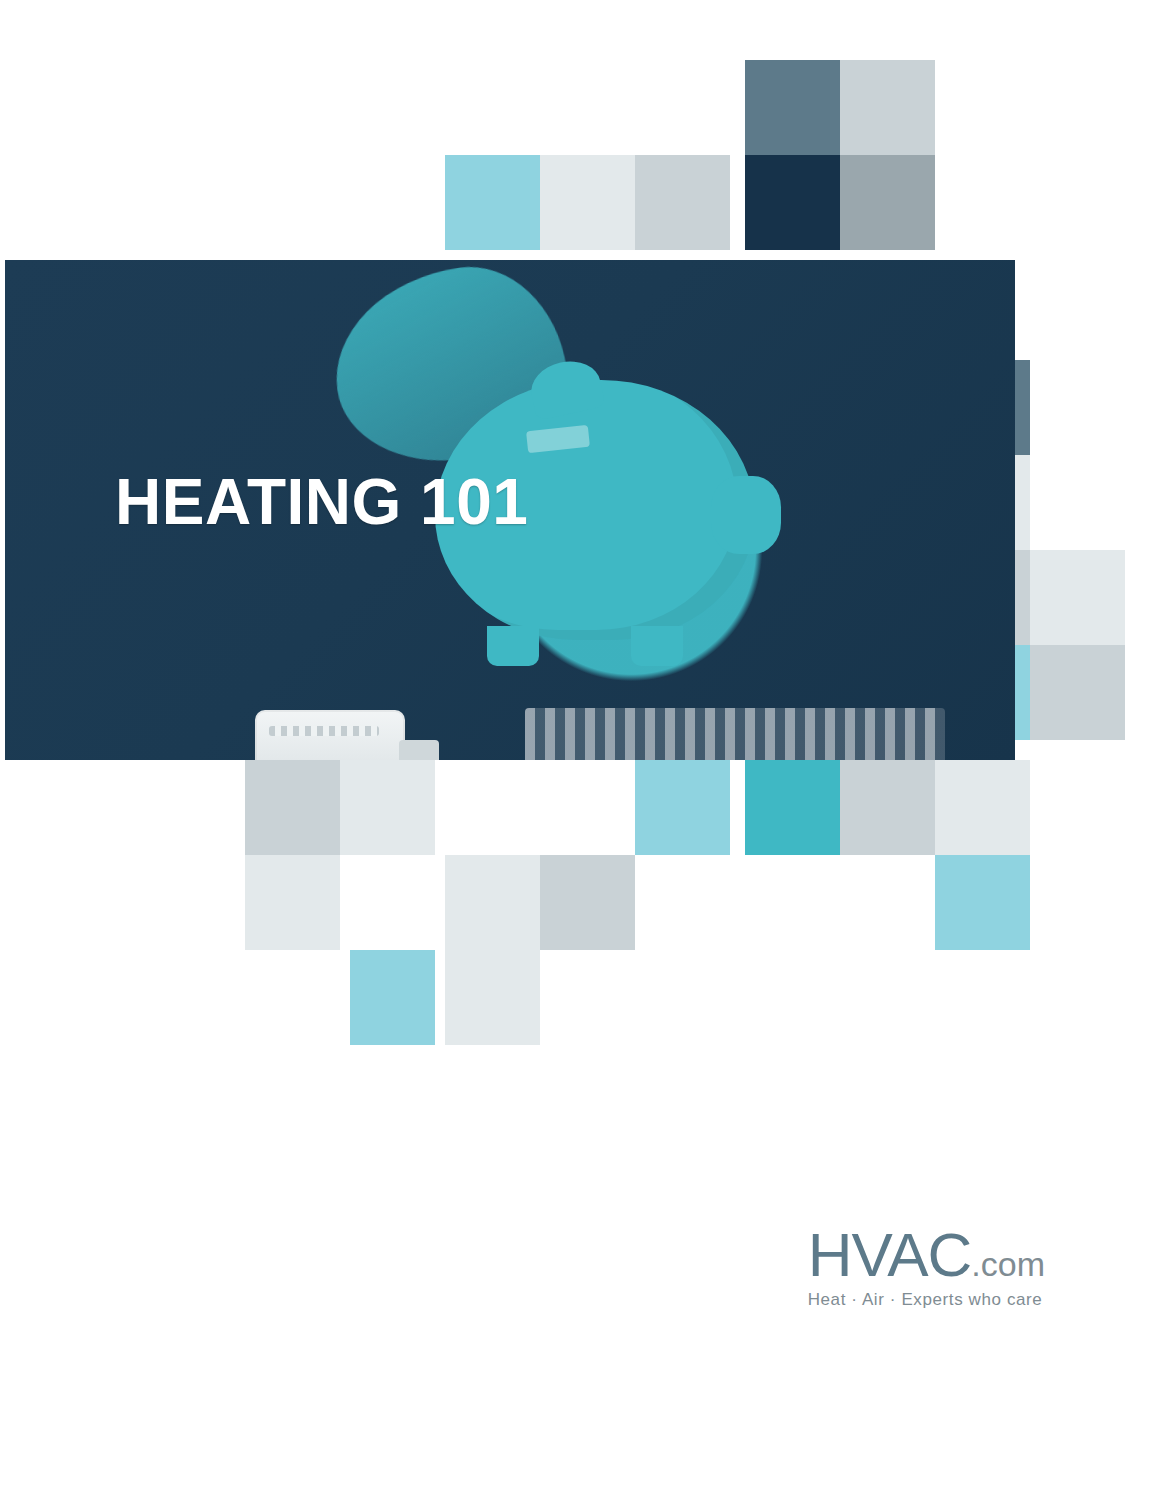HEATING 101
HVAC.com
Heat · Air · Experts who care